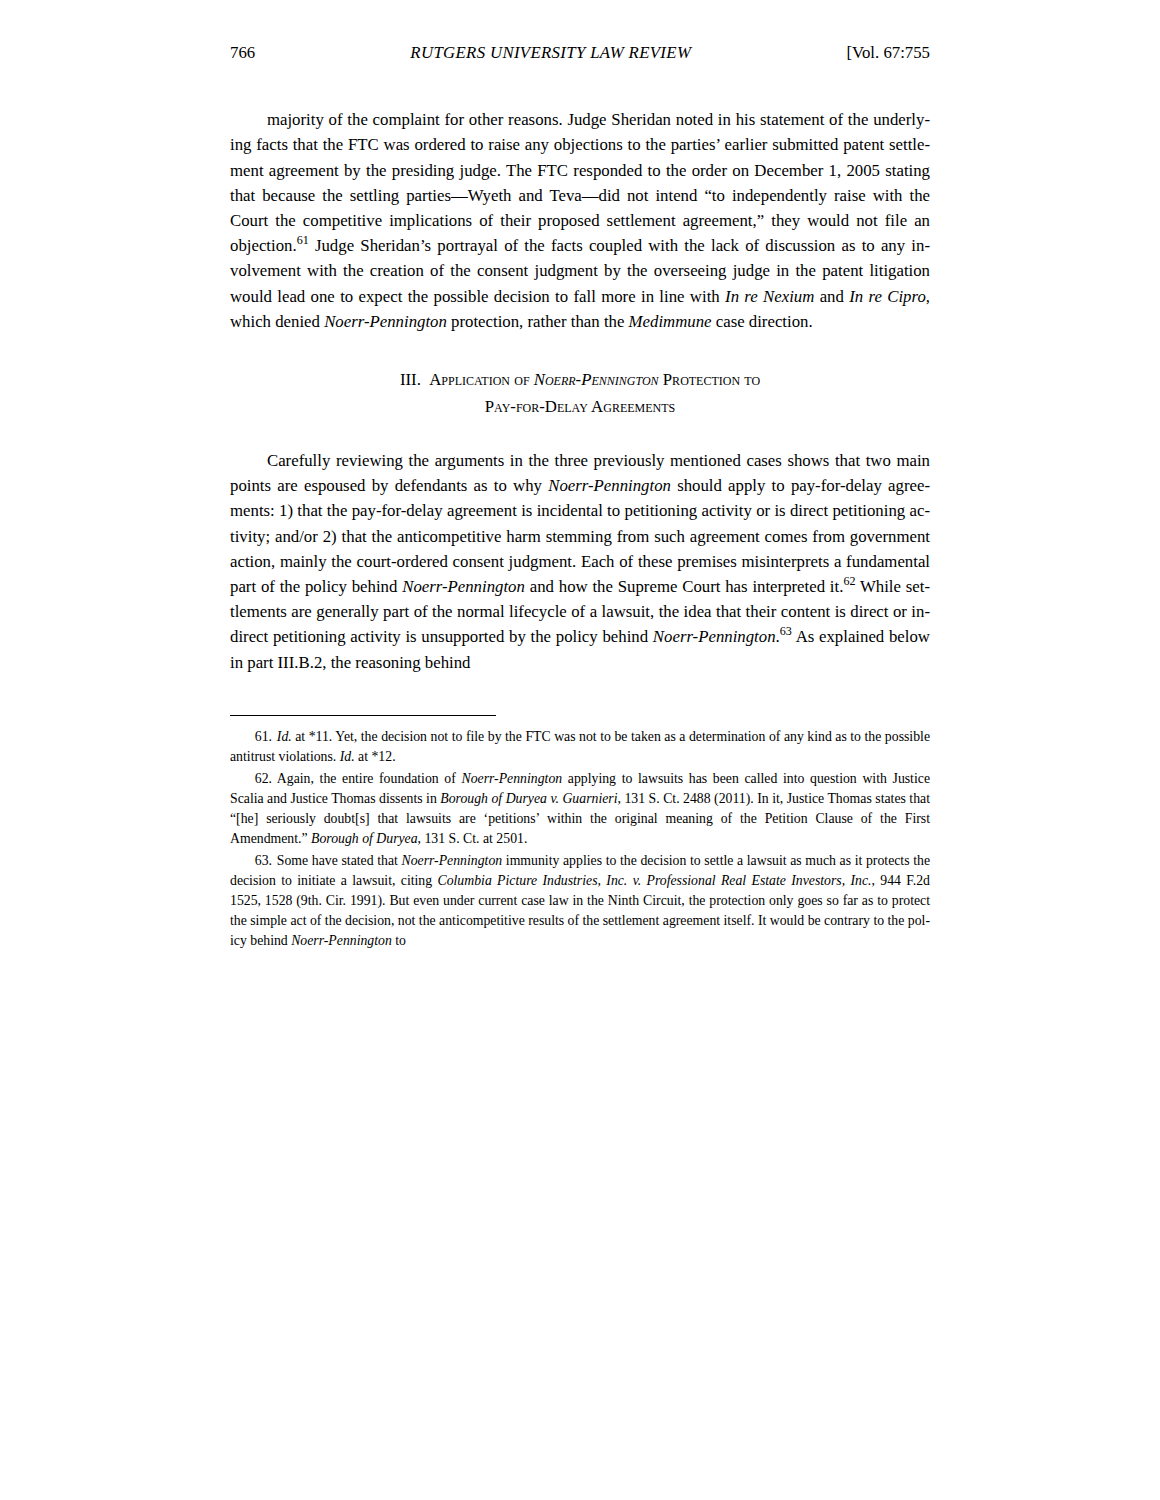766 RUTGERS UNIVERSITY LAW REVIEW [Vol. 67:755
majority of the complaint for other reasons. Judge Sheridan noted in his statement of the underlying facts that the FTC was ordered to raise any objections to the parties’ earlier submitted patent settlement agreement by the presiding judge. The FTC responded to the order on December 1, 2005 stating that because the settling parties—Wyeth and Teva—did not intend “to independently raise with the Court the competitive implications of their proposed settlement agreement,” they would not file an objection.61 Judge Sheridan’s portrayal of the facts coupled with the lack of discussion as to any involvement with the creation of the consent judgment by the overseeing judge in the patent litigation would lead one to expect the possible decision to fall more in line with In re Nexium and In re Cipro, which denied Noerr-Pennington protection, rather than the Medimmune case direction.
III. Application of Noerr-Pennington Protection to
Pay-for-Delay Agreements
Carefully reviewing the arguments in the three previously mentioned cases shows that two main points are espoused by defendants as to why Noerr-Pennington should apply to pay-for-delay agreements: 1) that the pay-for-delay agreement is incidental to petitioning activity or is direct petitioning activity; and/or 2) that the anticompetitive harm stemming from such agreement comes from government action, mainly the court-ordered consent judgment. Each of these premises misinterprets a fundamental part of the policy behind Noerr-Pennington and how the Supreme Court has interpreted it.62 While settlements are generally part of the normal lifecycle of a lawsuit, the idea that their content is direct or indirect petitioning activity is unsupported by the policy behind Noerr-Pennington.63 As explained below in part III.B.2, the reasoning behind
61. Id. at *11. Yet, the decision not to file by the FTC was not to be taken as a determination of any kind as to the possible antitrust violations. Id. at *12.
62. Again, the entire foundation of Noerr-Pennington applying to lawsuits has been called into question with Justice Scalia and Justice Thomas dissents in Borough of Duryea v. Guarnieri, 131 S. Ct. 2488 (2011). In it, Justice Thomas states that “[he] seriously doubt[s] that lawsuits are ‘petitions’ within the original meaning of the Petition Clause of the First Amendment.” Borough of Duryea, 131 S. Ct. at 2501.
63. Some have stated that Noerr-Pennington immunity applies to the decision to settle a lawsuit as much as it protects the decision to initiate a lawsuit, citing Columbia Picture Industries, Inc. v. Professional Real Estate Investors, Inc., 944 F.2d 1525, 1528 (9th. Cir. 1991). But even under current case law in the Ninth Circuit, the protection only goes so far as to protect the simple act of the decision, not the anticompetitive results of the settlement agreement itself. It would be contrary to the policy behind Noerr-Pennington to